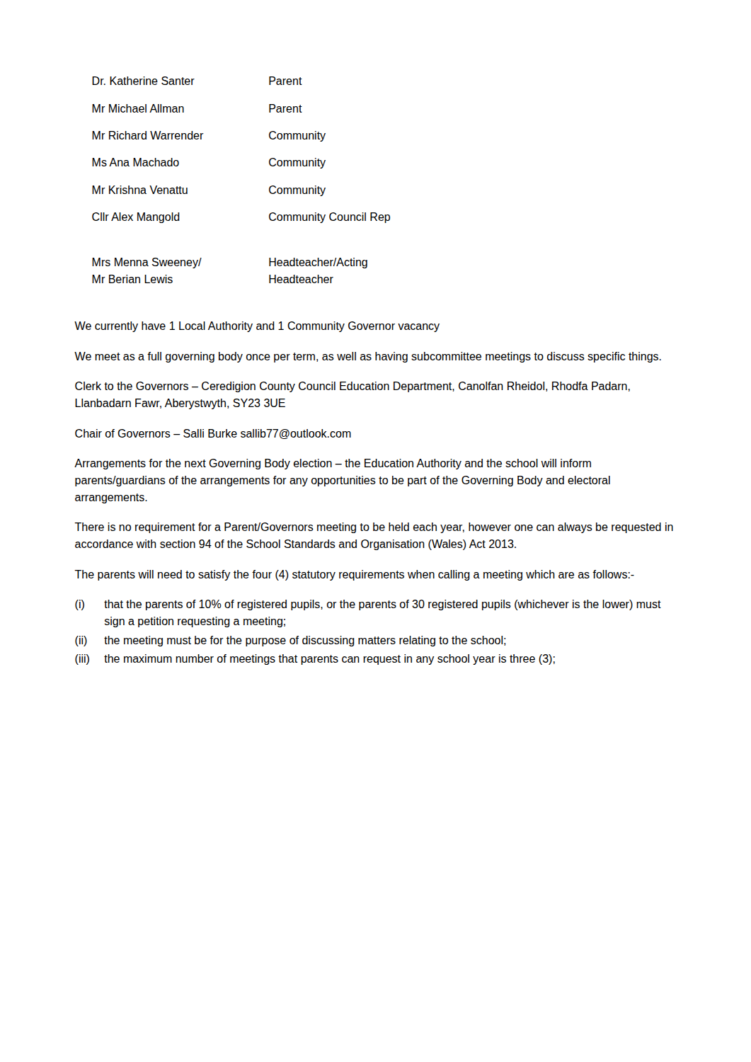| Dr. Katherine Santer | Parent |
| Mr Michael Allman | Parent |
| Mr Richard Warrender | Community |
| Ms Ana Machado | Community |
| Mr Krishna Venattu | Community |
| Cllr Alex Mangold | Community Council Rep |
| Mrs Menna Sweeney/ Mr Berian Lewis | Headteacher/Acting Headteacher |
We currently have 1 Local Authority and 1 Community Governor vacancy
We meet as a full governing body once per term, as well as having subcommittee meetings to discuss specific things.
Clerk to the Governors – Ceredigion County Council Education Department, Canolfan Rheidol, Rhodfa Padarn, Llanbadarn Fawr, Aberystwyth, SY23 3UE
Chair of Governors – Salli Burke sallib77@outlook.com
Arrangements for the next Governing Body election – the Education Authority and the school will inform parents/guardians of the arrangements for any opportunities to be part of the Governing Body and electoral arrangements.
There is no requirement for a Parent/Governors meeting to be held each year, however one can always be requested in accordance with section 94 of the School Standards and Organisation (Wales) Act 2013.
The parents will need to satisfy the four (4) statutory requirements when calling a meeting which are as follows:-
(i) that the parents of 10% of registered pupils, or the parents of 30 registered pupils (whichever is the lower) must sign a petition requesting a meeting;
(ii) the meeting must be for the purpose of discussing matters relating to the school;
(iii) the maximum number of meetings that parents can request in any school year is three (3);